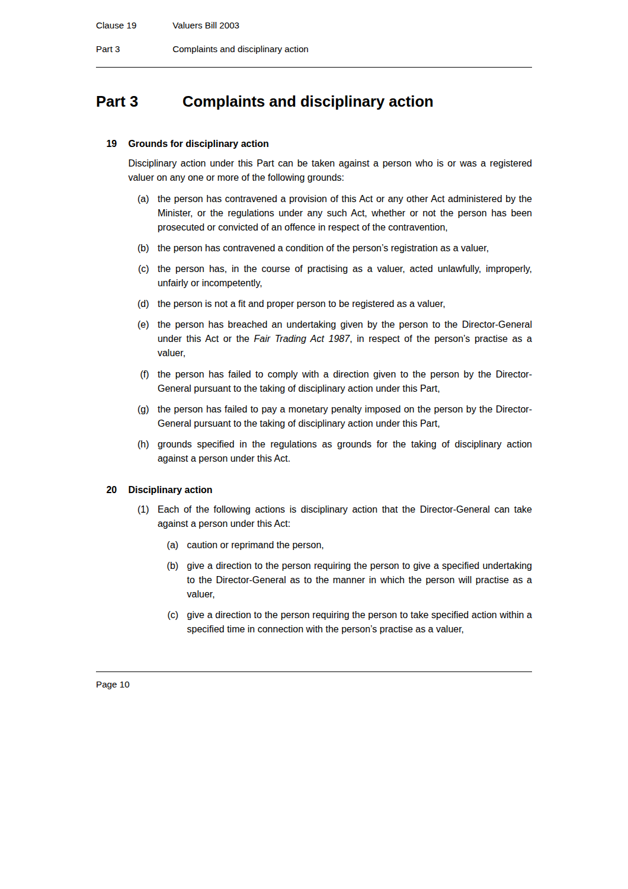Clause 19 Valuers Bill 2003
Part 3 Complaints and disciplinary action
Part 3 Complaints and disciplinary action
19 Grounds for disciplinary action
Disciplinary action under this Part can be taken against a person who is or was a registered valuer on any one or more of the following grounds:
(a) the person has contravened a provision of this Act or any other Act administered by the Minister, or the regulations under any such Act, whether or not the person has been prosecuted or convicted of an offence in respect of the contravention,
(b) the person has contravened a condition of the person’s registration as a valuer,
(c) the person has, in the course of practising as a valuer, acted unlawfully, improperly, unfairly or incompetently,
(d) the person is not a fit and proper person to be registered as a valuer,
(e) the person has breached an undertaking given by the person to the Director-General under this Act or the Fair Trading Act 1987, in respect of the person’s practise as a valuer,
(f) the person has failed to comply with a direction given to the person by the Director-General pursuant to the taking of disciplinary action under this Part,
(g) the person has failed to pay a monetary penalty imposed on the person by the Director-General pursuant to the taking of disciplinary action under this Part,
(h) grounds specified in the regulations as grounds for the taking of disciplinary action against a person under this Act.
20 Disciplinary action
(1)
Each of the following actions is disciplinary action that the Director-General can take against a person under this Act:
(a) caution or reprimand the person,
(b) give a direction to the person requiring the person to give a specified undertaking to the Director-General as to the manner in which the person will practise as a valuer,
(c) give a direction to the person requiring the person to take specified action within a specified time in connection with the person’s practise as a valuer,
Page 10